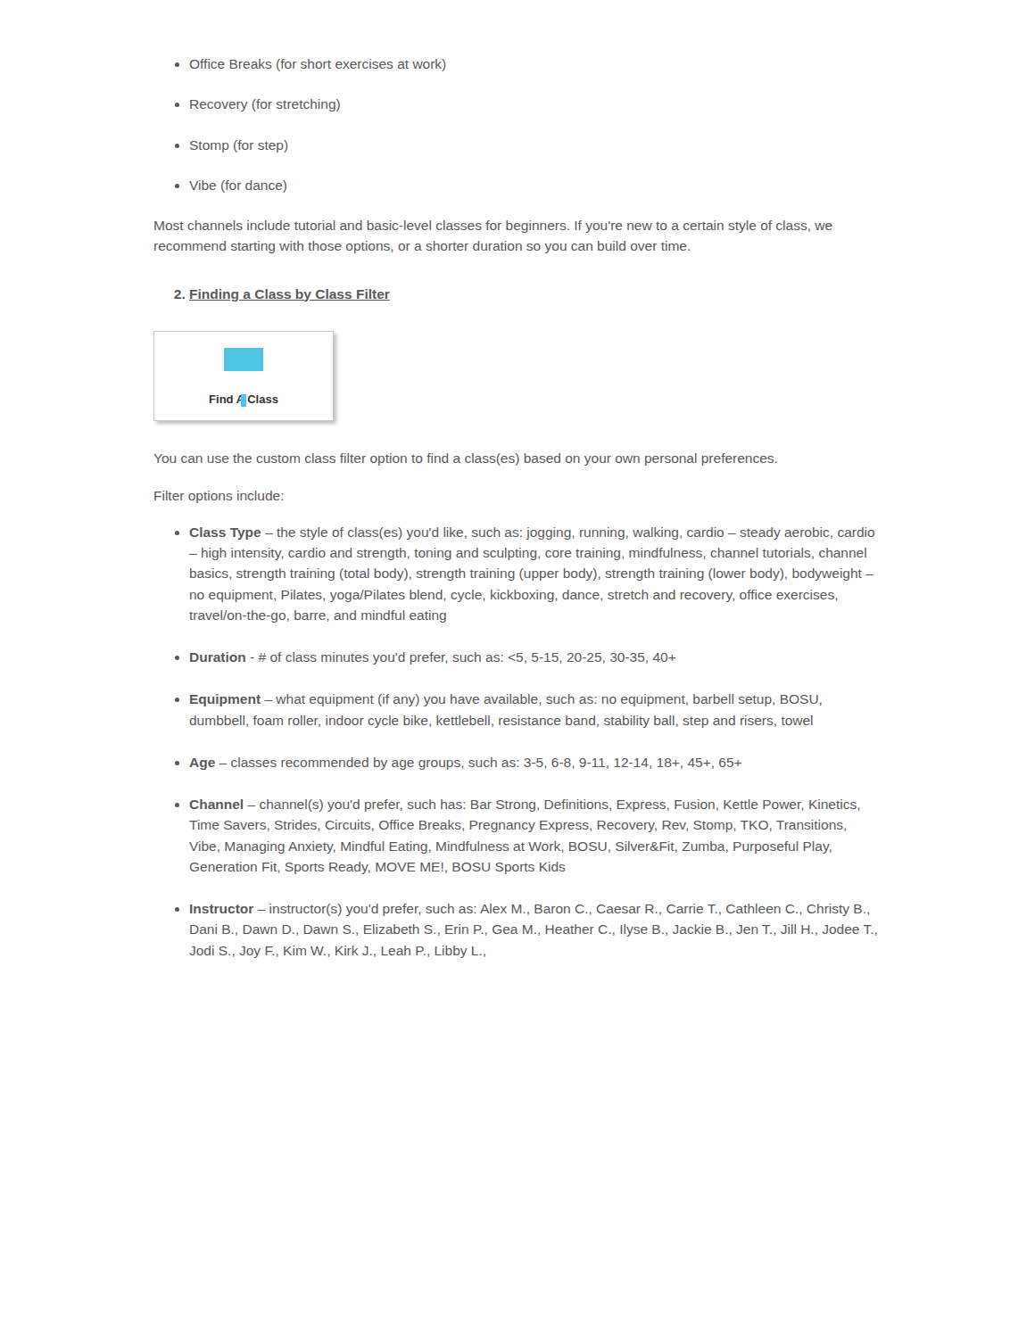Office Breaks (for short exercises at work)
Recovery (for stretching)
Stomp (for step)
Vibe (for dance)
Most channels include tutorial and basic-level classes for beginners. If you're new to a certain style of class, we recommend starting with those options, or a shorter duration so you can build over time.
Finding a Class by Class Filter
Find A Class
You can use the custom class filter option to find a class(es) based on your own personal preferences.
Filter options include:
Class Type – the style of class(es) you'd like, such as: jogging, running, walking, cardio – steady aerobic, cardio – high intensity, cardio and strength, toning and sculpting, core training, mindfulness, channel tutorials, channel basics, strength training (total body), strength training (upper body), strength training (lower body), bodyweight – no equipment, Pilates, yoga/Pilates blend, cycle, kickboxing, dance, stretch and recovery, office exercises, travel/on-the-go, barre, and mindful eating
Duration - # of class minutes you'd prefer, such as: <5, 5-15, 20-25, 30-35, 40+
Equipment – what equipment (if any) you have available, such as: no equipment, barbell setup, BOSU, dumbbell, foam roller, indoor cycle bike, kettlebell, resistance band, stability ball, step and risers, towel
Age – classes recommended by age groups, such as: 3-5, 6-8, 9-11, 12-14, 18+, 45+, 65+
Channel – channel(s) you'd prefer, such has: Bar Strong, Definitions, Express, Fusion, Kettle Power, Kinetics, Time Savers, Strides, Circuits, Office Breaks, Pregnancy Express, Recovery, Rev, Stomp, TKO, Transitions, Vibe, Managing Anxiety, Mindful Eating, Mindfulness at Work, BOSU, Silver&Fit, Zumba, Purposeful Play, Generation Fit, Sports Ready, MOVE ME!, BOSU Sports Kids
Instructor – instructor(s) you'd prefer, such as: Alex M., Baron C., Caesar R., Carrie T., Cathleen C., Christy B., Dani B., Dawn D., Dawn S., Elizabeth S., Erin P., Gea M., Heather C., Ilyse B., Jackie B., Jen T., Jill H., Jodee T., Jodi S., Joy F., Kim W., Kirk J., Leah P., Libby L.,